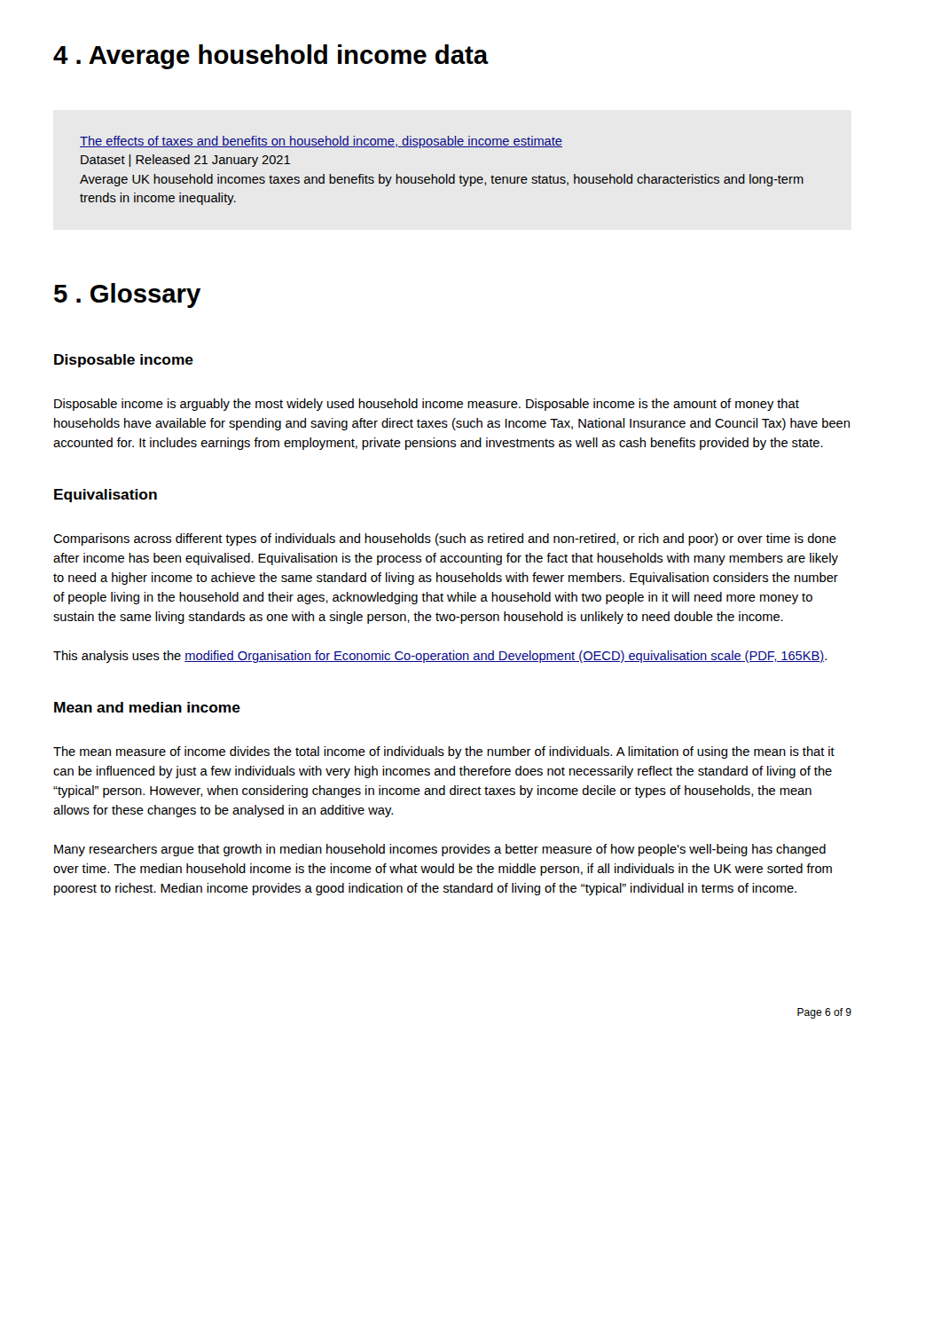4 . Average household income data
The effects of taxes and benefits on household income, disposable income estimate
Dataset | Released 21 January 2021
Average UK household incomes taxes and benefits by household type, tenure status, household characteristics and long-term trends in income inequality.
5 . Glossary
Disposable income
Disposable income is arguably the most widely used household income measure. Disposable income is the amount of money that households have available for spending and saving after direct taxes (such as Income Tax, National Insurance and Council Tax) have been accounted for. It includes earnings from employment, private pensions and investments as well as cash benefits provided by the state.
Equivalisation
Comparisons across different types of individuals and households (such as retired and non-retired, or rich and poor) or over time is done after income has been equivalised. Equivalisation is the process of accounting for the fact that households with many members are likely to need a higher income to achieve the same standard of living as households with fewer members. Equivalisation considers the number of people living in the household and their ages, acknowledging that while a household with two people in it will need more money to sustain the same living standards as one with a single person, the two-person household is unlikely to need double the income.
This analysis uses the modified Organisation for Economic Co-operation and Development (OECD) equivalisation scale (PDF, 165KB).
Mean and median income
The mean measure of income divides the total income of individuals by the number of individuals. A limitation of using the mean is that it can be influenced by just a few individuals with very high incomes and therefore does not necessarily reflect the standard of living of the “typical” person. However, when considering changes in income and direct taxes by income decile or types of households, the mean allows for these changes to be analysed in an additive way.
Many researchers argue that growth in median household incomes provides a better measure of how people's well-being has changed over time. The median household income is the income of what would be the middle person, if all individuals in the UK were sorted from poorest to richest. Median income provides a good indication of the standard of living of the “typical” individual in terms of income.
Page 6 of 9